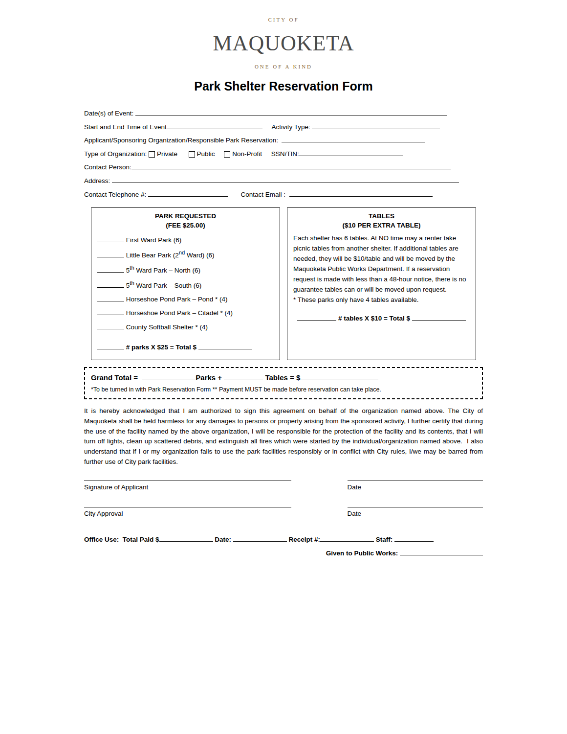CITY OF
MAQUOKETA
ONE OF A KIND
Park Shelter Reservation Form
Date(s) of Event:
Start and End Time of Event Activity Type:
Applicant/Sponsoring Organization/Responsible Park Reservation:
Type of Organization: Private Public Non-Profit SSN/TIN:
Contact Person:
Address:
Contact Telephone #: Contact Email :
| PARK REQUESTED ( FEE $25.00 ) First Ward Park (6) Little Bear Park (2 nd Ward) (6) 5 th Ward Park – North (6) 5 th Ward Park – South (6) Horseshoe Pond Park – Pond * (4) Horseshoe Pond Park – Citadel * (4) County Softball Shelter * (4) # parks X $25 = Total $ | TABLES ($10 PER EXTRA TABLE) Each shelter has 6 tables. At NO time may a renter take picnic tables from another shelter. If additional tables are needed, they will be $10/table and will be moved by the Maquoketa Public Works Department. If a reservation request is made with less than a 48-hour notice, there is no guarantee tables can or will be moved upon request. * These parks only have 4 tables available. # tables X $10 = Total $ |
Grand Total = Parks + Tables = $
*To be turned in with Park Reservation Form ** Payment MUST be made before reservation can take place.
It is hereby acknowledged that I am authorized to sign this agreement on behalf of the organization named above. The City of Maquoketa shall be held harmless for any damages to persons or property arising from the sponsored activity, I further certify that during the use of the facility named by the above organization, I will be responsible for the protection of the facility and its contents, that I will turn off lights, clean up scattered debris, and extinguish all fires which were started by the individual/organization named above. I also understand that if I or my organization fails to use the park facilities responsibly or in conflict with City rules, I/we may be barred from further use of City park facilities.
| Signature of Applicant | | Date |
| City Approval | | Date |
Office Use: Total Paid $ Date: Receipt #: Staff: Given to Public Works: